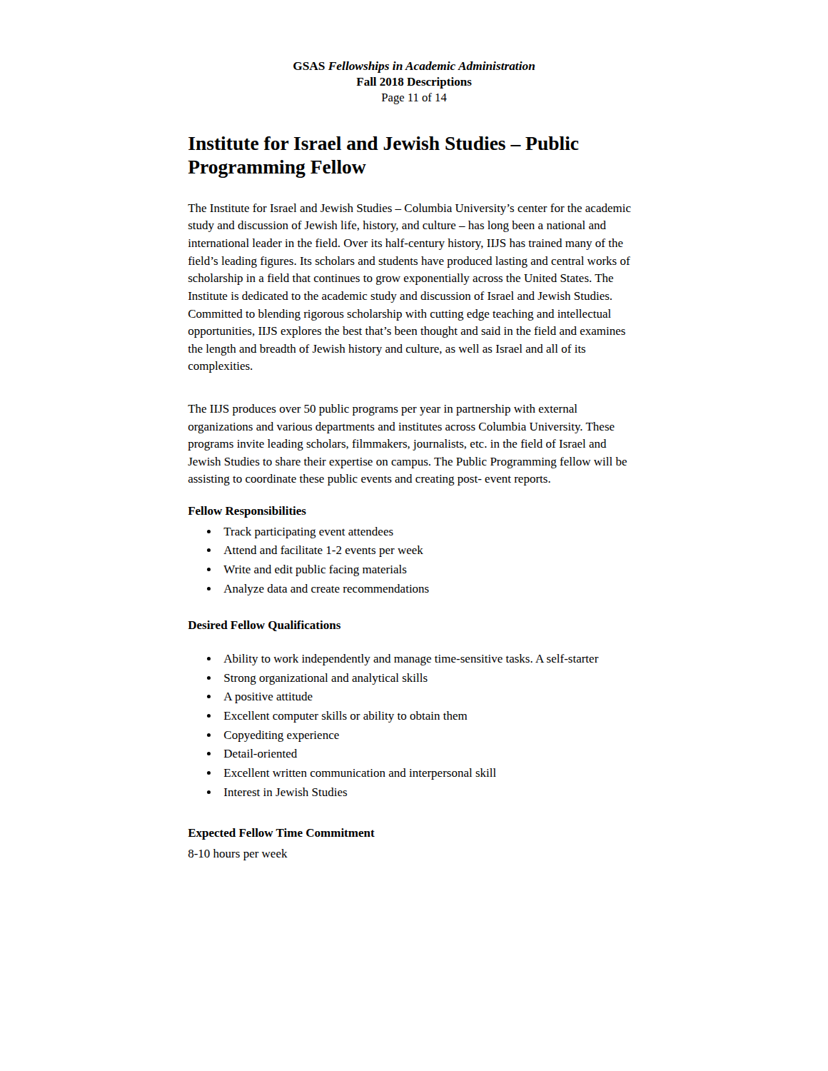GSAS Fellowships in Academic Administration
Fall 2018 Descriptions
Page 11 of 14
Institute for Israel and Jewish Studies – Public Programming Fellow
The Institute for Israel and Jewish Studies – Columbia University’s center for the academic study and discussion of Jewish life, history, and culture – has long been a national and international leader in the field. Over its half-century history, IIJS has trained many of the field’s leading figures. Its scholars and students have produced lasting and central works of scholarship in a field that continues to grow exponentially across the United States. The Institute is dedicated to the academic study and discussion of Israel and Jewish Studies. Committed to blending rigorous scholarship with cutting edge teaching and intellectual opportunities, IIJS explores the best that’s been thought and said in the field and examines the length and breadth of Jewish history and culture, as well as Israel and all of its complexities.
The IIJS produces over 50 public programs per year in partnership with external organizations and various departments and institutes across Columbia University. These programs invite leading scholars, filmmakers, journalists, etc. in the field of Israel and Jewish Studies to share their expertise on campus. The Public Programming fellow will be assisting to coordinate these public events and creating post- event reports.
Fellow Responsibilities
Track participating event attendees
Attend and facilitate 1-2 events per week
Write and edit public facing materials
Analyze data and create recommendations
Desired Fellow Qualifications
Ability to work independently and manage time-sensitive tasks. A self-starter
Strong organizational and analytical skills
A positive attitude
Excellent computer skills or ability to obtain them
Copyediting experience
Detail-oriented
Excellent written communication and interpersonal skill
Interest in Jewish Studies
Expected Fellow Time Commitment
8-10 hours per week